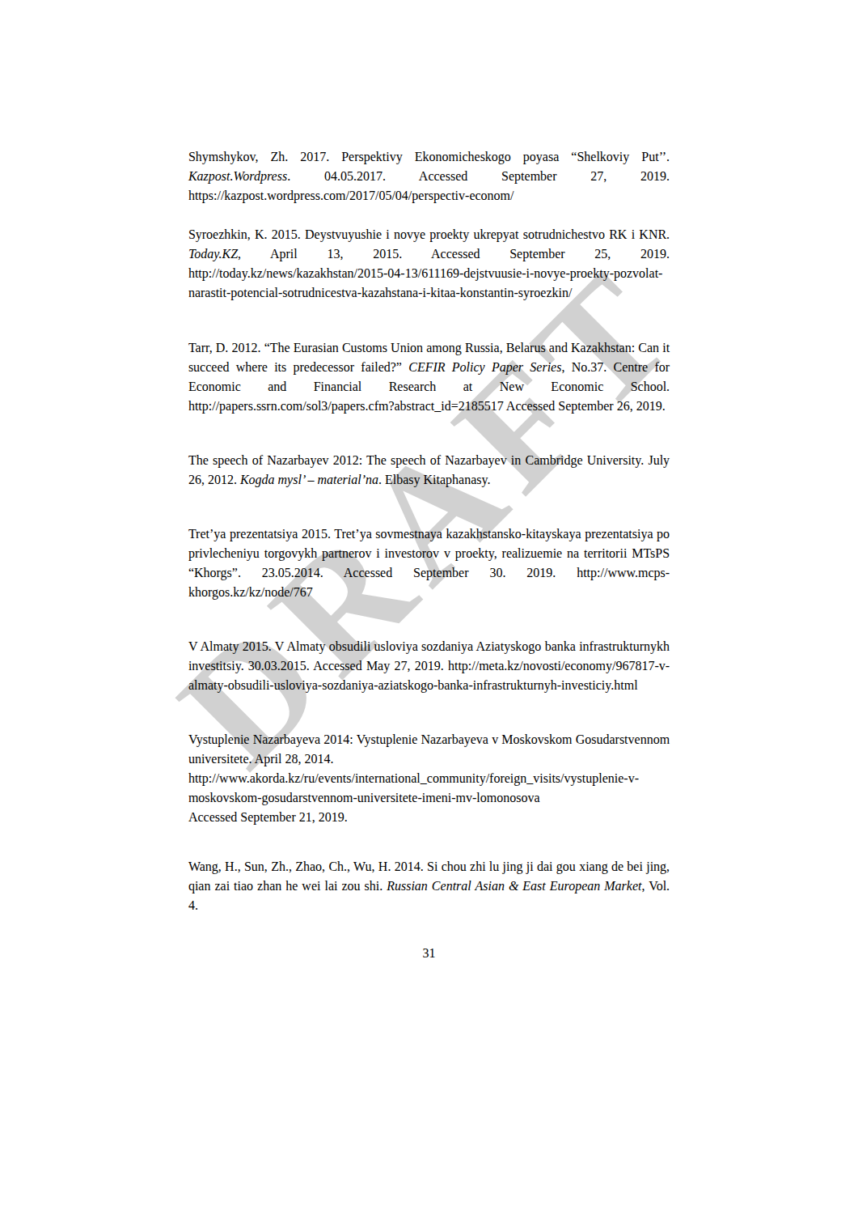DRAFT
Shymshykov, Zh. 2017. Perspektivy Ekonomicheskogo poyasa “Shelkoviy Put’’. Kazpost.Wordpress. 04.05.2017. Accessed September 27, 2019. https://kazpost.wordpress.com/2017/05/04/perspectiv-econom/
Syroezhkin, K. 2015. Deystvuyushie i novye proekty ukrepyat sotrudnichestvo RK i KNR. Today.KZ, April 13, 2015. Accessed September 25, 2019. http://today.kz/news/kazakhstan/2015-04-13/611169-dejstvuusie-i-novye-proekty-pozvolat-narastit-potencial-sotrudnicestva-kazahstana-i-kitaa-konstantin-syroezkin/
Tarr, D. 2012. “The Eurasian Customs Union among Russia, Belarus and Kazakhstan: Can it succeed where its predecessor failed?” CEFIR Policy Paper Series, No.37. Centre for Economic and Financial Research at New Economic School. http://papers.ssrn.com/sol3/papers.cfm?abstract_id=2185517 Accessed September 26, 2019.
The speech of Nazarbayev 2012: The speech of Nazarbayev in Cambridge University. July 26, 2012. Kogda mysl’ – material’na. Elbasy Kitaphanasy.
Tret’ya prezentatsiya 2015. Tret’ya sovmestnaya kazakhstansko-kitayskaya prezentatsiya po privlecheniyu torgovykh partnerov i investorov v proekty, realizuemie na territorii MTsPS “Khorgs”. 23.05.2014. Accessed September 30. 2019. http://www.mcps-khorgos.kz/kz/node/767
V Almaty 2015. V Almaty obsudili usloviya sozdaniya Aziatyskogo banka infrastrukturnykh investitsiy. 30.03.2015. Accessed May 27, 2019. http://meta.kz/novosti/economy/967817-v-almaty-obsudili-usloviya-sozdaniya-aziatskogo-banka-infrastrukturnyh-investiciy.html
Vystuplenie Nazarbayeva 2014: Vystuplenie Nazarbayeva v Moskovskom Gosudarstvennom universitete. April 28, 2014.
http://www.akorda.kz/ru/events/international_community/foreign_visits/vystuplenie-v-moskovskom-gosudarstvennom-universitete-imeni-mv-lomonosova
Accessed September 21, 2019.
Wang, H., Sun, Zh., Zhao, Ch., Wu, H. 2014. Si chou zhi lu jing ji dai gou xiang de bei jing, qian zai tiao zhan he wei lai zou shi. Russian Central Asian & East European Market, Vol. 4.
31